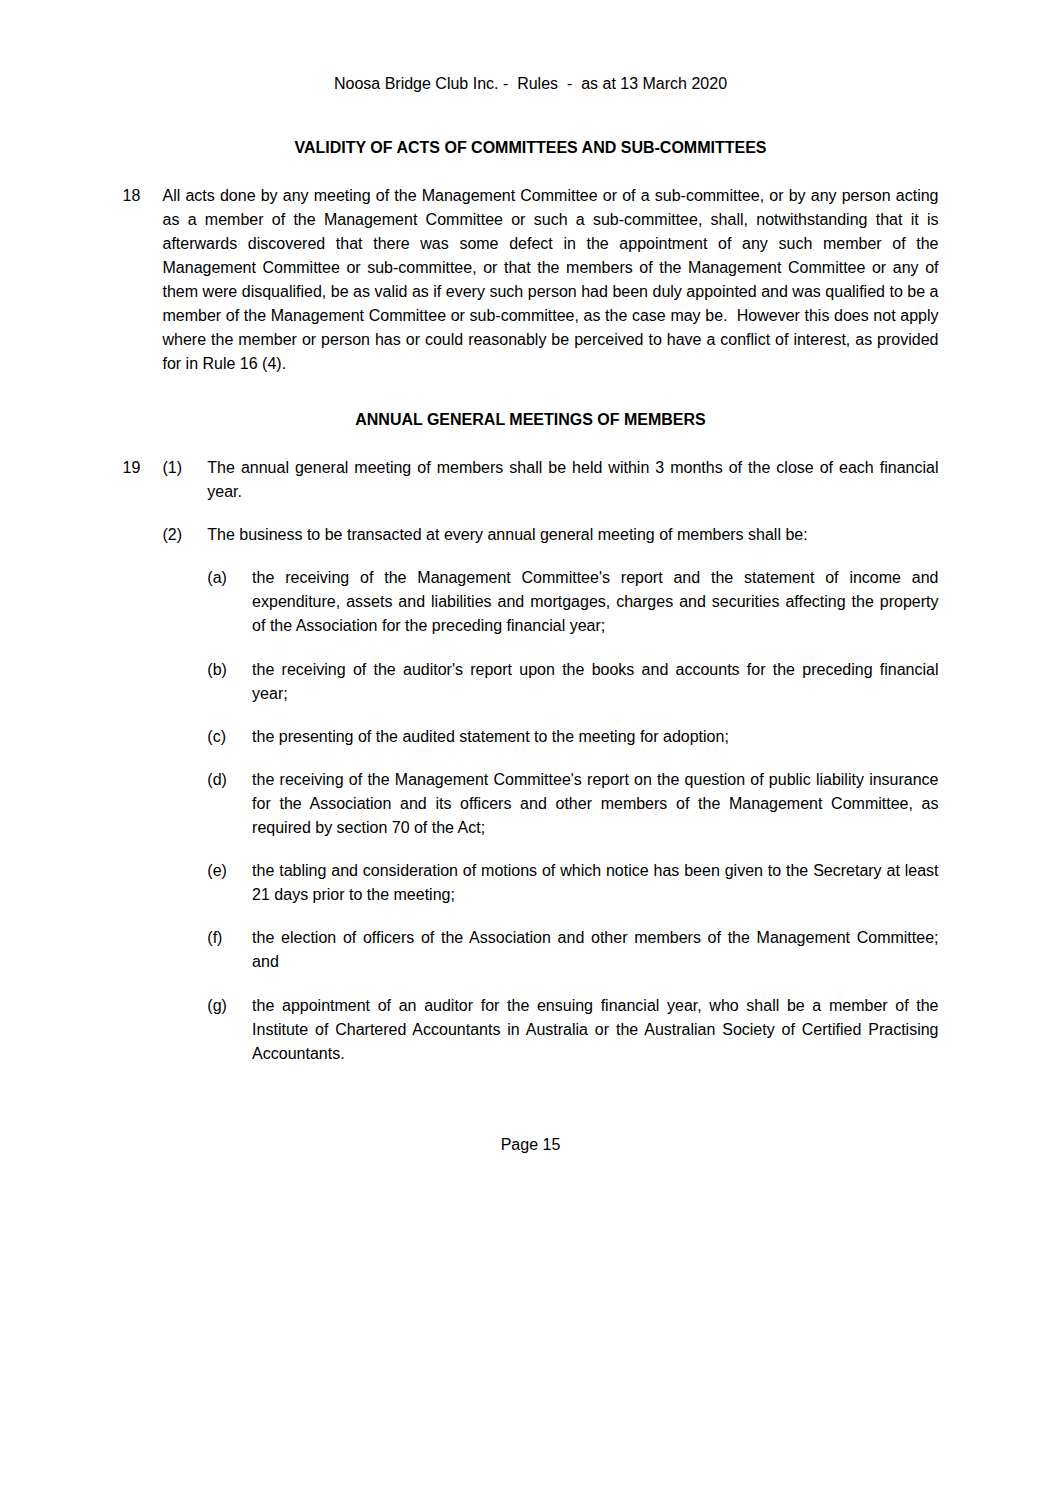Noosa Bridge Club Inc. - Rules - as at 13 March 2020
Validity of Acts of Committees and Sub-Committees
18
All acts done by any meeting of the Management Committee or of a sub-committee, or by any person acting as a member of the Management Committee or such a sub-committee, shall, notwithstanding that it is afterwards discovered that there was some defect in the appointment of any such member of the Management Committee or sub-committee, or that the members of the Management Committee or any of them were disqualified, be as valid as if every such person had been duly appointed and was qualified to be a member of the Management Committee or sub-committee, as the case may be. However this does not apply where the member or person has or could reasonably be perceived to have a conflict of interest, as provided for in Rule 16 (4).
Annual General Meetings of Members
19
(1)
The annual general meeting of members shall be held within 3 months of the close of each financial year.
(2)
The business to be transacted at every annual general meeting of members shall be:
(a)
the receiving of the Management Committee's report and the statement of income and expenditure, assets and liabilities and mortgages, charges and securities affecting the property of the Association for the preceding financial year;
(b)
the receiving of the auditor's report upon the books and accounts for the preceding financial year;
(c)
the presenting of the audited statement to the meeting for adoption;
(d)
the receiving of the Management Committee's report on the question of public liability insurance for the Association and its officers and other members of the Management Committee, as required by section 70 of the Act;
(e)
the tabling and consideration of motions of which notice has been given to the Secretary at least 21 days prior to the meeting;
(f)
the election of officers of the Association and other members of the Management Committee; and
(g)
the appointment of an auditor for the ensuing financial year, who shall be a member of the Institute of Chartered Accountants in Australia or the Australian Society of Certified Practising Accountants.
Page 15